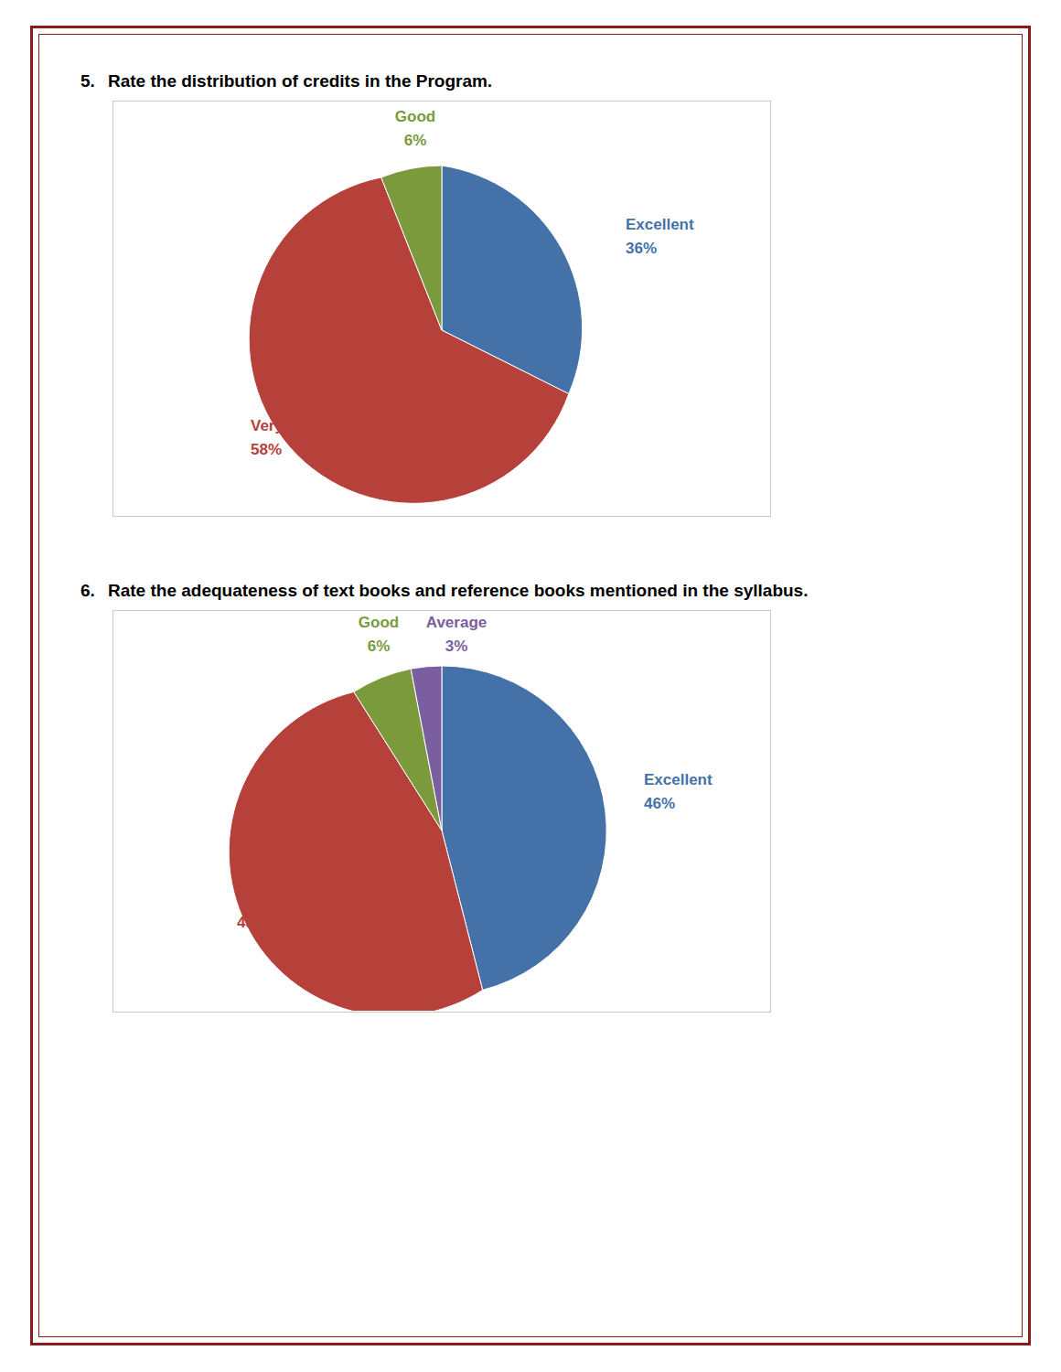5. Rate the distribution of credits in the Program.
Good 6% Excellent 36% Very Good 58%
6. Rate the adequateness of text books and reference books mentioned in the syllabus.
Good 6% Average 3% Excellent 46% Very Good 45%